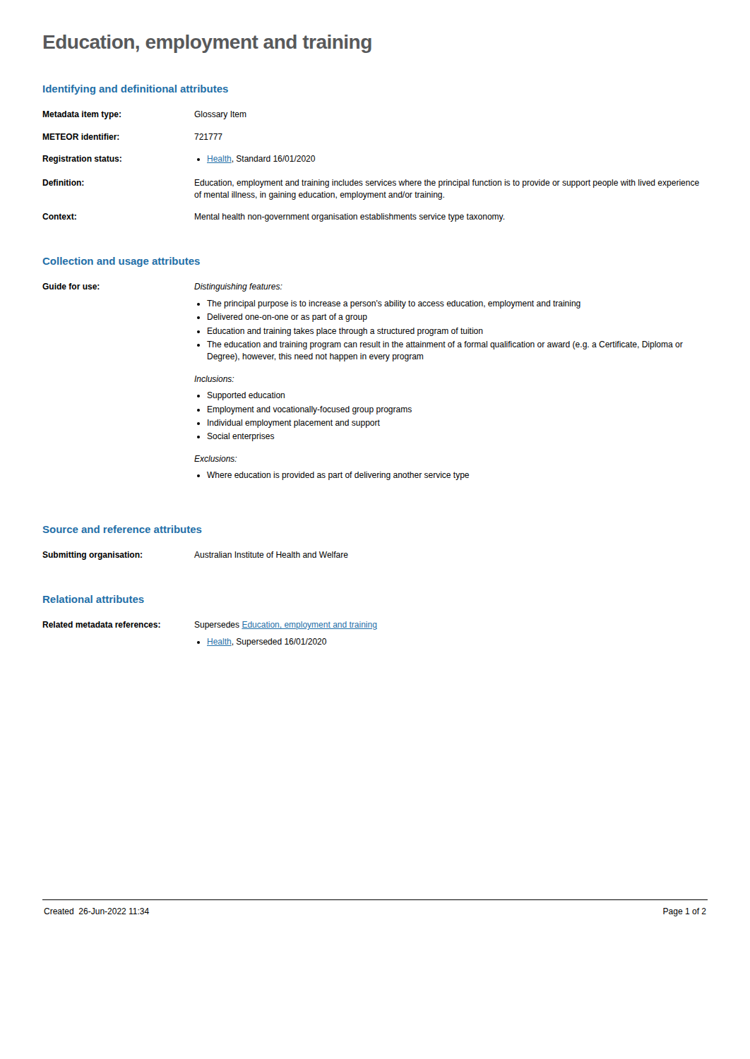Education, employment and training
Identifying and definitional attributes
| Metadata item type: | Glossary Item |
| METEOR identifier: | 721777 |
| Registration status: | Health , Standard 16/01/2020 |
| Definition: | Education, employment and training includes services where the principal function is to provide or support people with lived experience of mental illness, in gaining education, employment and/or training. |
| Context: | Mental health non-government organisation establishments service type taxonomy. |
Collection and usage attributes
| Guide for use: | Distinguishing features: The principal purpose is to increase a person's ability to access education, employment and training Delivered one-on-one or as part of a group Education and training takes place through a structured program of tuition The education and training program can result in the attainment of a formal qualification or award (e.g. a Certificate, Diploma or Degree), however, this need not happen in every program Inclusions: Supported education Employment and vocationally-focused group programs Individual employment placement and support Social enterprises Exclusions: Where education is provided as part of delivering another service type |
Source and reference attributes
| Submitting organisation: | Australian Institute of Health and Welfare |
Relational attributes
| Related metadata references: | Supersedes Education, employment and training Health , Superseded 16/01/2020 |
| Created 26-Jun-2022 11:34 | Page 1 of 2 |